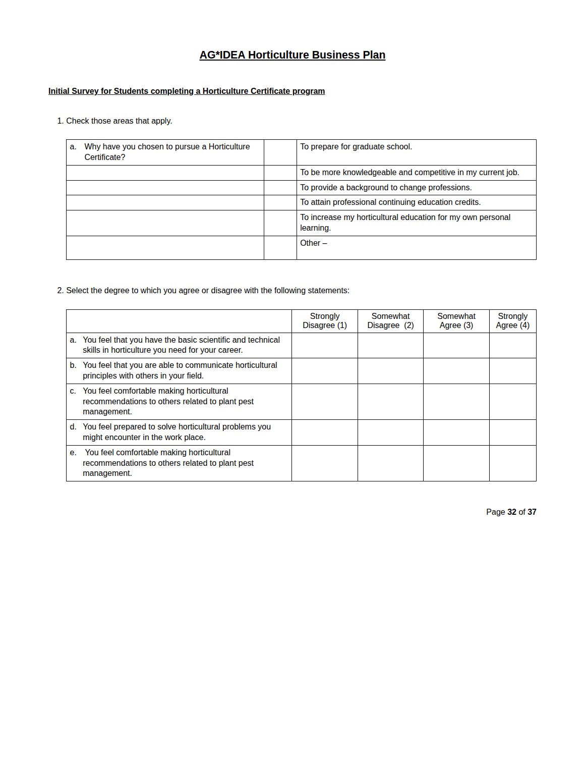AG*IDEA Horticulture Business Plan
Initial Survey for Students completing a Horticulture Certificate program
Check those areas that apply.
| / a. / Why have you chosen to pursue a Horticulture Certificate? / | | To prepare for graduate school. |
| | | To be more knowledgeable and competitive in my current job. |
| | | To provide a background to change professions. |
| | | To attain professional continuing education credits. |
| | | To increase my horticultural education for my own personal learning. |
| | | Other – |
Select the degree to which you agree or disagree with the following statements:
| | Strongly Disagree (1) | Somewhat Disagree (2) | Somewhat Agree (3) | Strongly Agree (4) |
| --- | --- | --- | --- | --- |
| a. You feel that you have the basic scientific and technical skills in horticulture you need for your career. | | | | |
| b. You feel that you are able to communicate horticultural principles with others in your field. | | | | |
| c. You feel comfortable making horticultural recommendations to others related to plant pest management. | | | | |
| d. You feel prepared to solve horticultural problems you might encounter in the work place. | | | | |
| e. You feel comfortable making horticultural recommendations to others related to plant pest management. | | | | |
Page 32 of 37